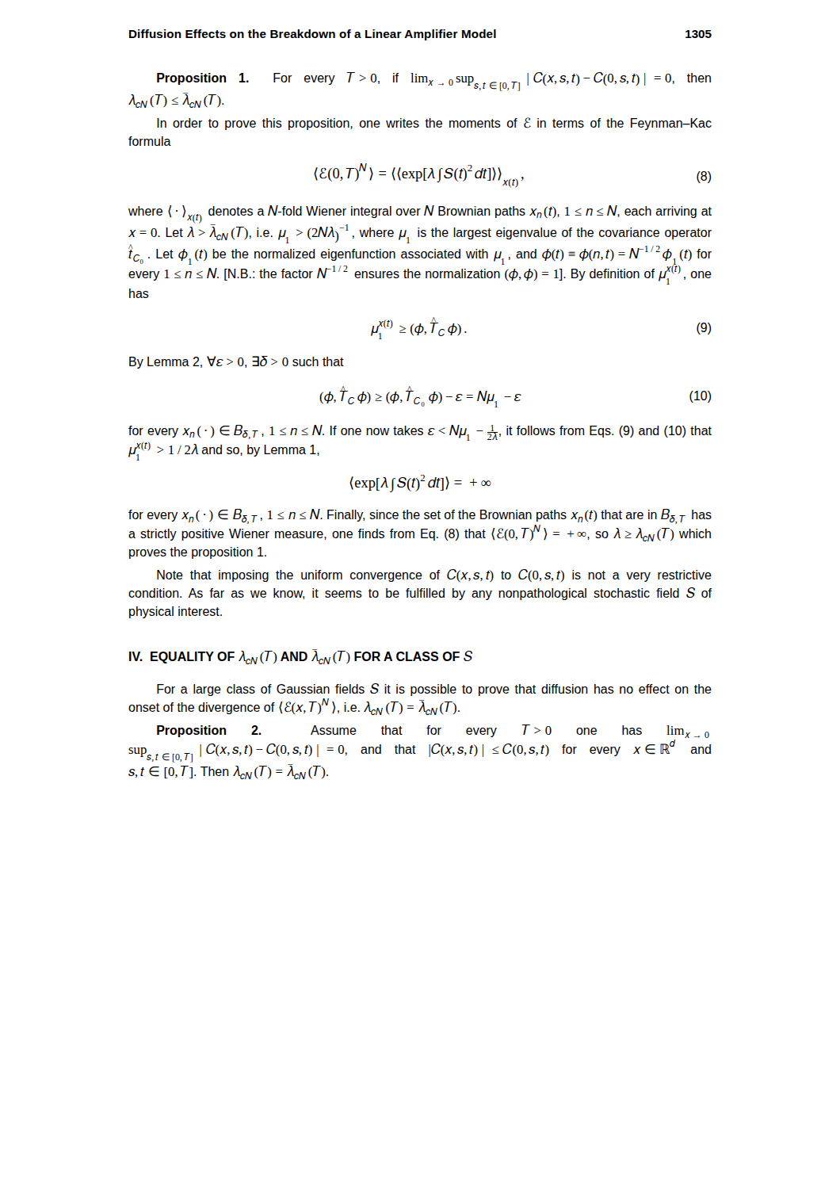Diffusion Effects on the Breakdown of a Linear Amplifier Model 1305
Proposition 1. For every T>0, if limx→0sups,t∈[0,T]|C(x,s,t)−C(0,s,t)|=0, then λcN(T)≤λ¯cN(T).
In order to prove this proposition, one writes the moments of ℰ in terms of the Feynman–Kac formula
⟨ℰ(0,T)N⟩ = ⟨⟨ exp [ λ∫S(t)2dt ] ⟩⟩ x(t) ,
(8)
where ⟨·⟩x(t) denotes a N-fold Wiener integral over N Brownian paths xn(t), 1≤n≤N, each arriving at x=0. Let λ>λ¯cN(T), i.e. μ1>(2Nλ)−1, where μ1 is the largest eigenvalue of the covariance operator t^C0. Let ϕ1(t) be the normalized eigenfunction associated with μ1, and ϕ(t)≡ϕ(n,t)=N−1/2ϕ1(t) for every 1≤n≤N. [N.B.: the factor N−1/2 ensures the normalization (ϕ,ϕ)=1]. By definition of μ1x(t), one has
μ1x(t) ≥ (ϕ,T^Cϕ) .
(9)
By Lemma 2, ∀ε>0, ∃δ>0 such that
(ϕ,T^Cϕ) ≥ (ϕ,T^C0ϕ) −ε = Nμ1−ε
(10)
for every xn(·)∈Bδ,T, 1≤n≤N. If one now takes ε<Nμ1−12λ, it follows from Eqs. (9) and (10) that μ1x(t)>1/2λ and so, by Lemma 1,
⟨ exp [ λ∫S(t)2dt ] ⟩ =+∞
for every xn(·)∈Bδ,T, 1≤n≤N. Finally, since the set of the Brownian paths xn(t) that are in Bδ,T has a strictly positive Wiener measure, one finds from Eq. (8) that ⟨ℰ(0,T)N⟩=+∞, so λ≥λcN(T) which proves the proposition 1.
Note that imposing the uniform convergence of C(x,s,t) to C(0,s,t) is not a very restrictive condition. As far as we know, it seems to be fulfilled by any nonpathological stochastic field S of physical interest.
IV. EQUALITY OF λcN(T) AND λ¯cN(T) FOR A CLASS OF S
For a large class of Gaussian fields S it is possible to prove that diffusion has no effect on the onset of the divergence of ⟨ℰ(x,T)N⟩, i.e. λcN(T)=λ¯cN(T).
Proposition 2. Assume that for every T>0 one has limx→0 sups,t∈[0,T]|C(x,s,t)−C(0,s,t)|=0, and that |C(x,s,t)|≤C(0,s,t) for every x∈ℝd and s,t∈[0,T]. Then λcN(T)=λ¯cN(T).